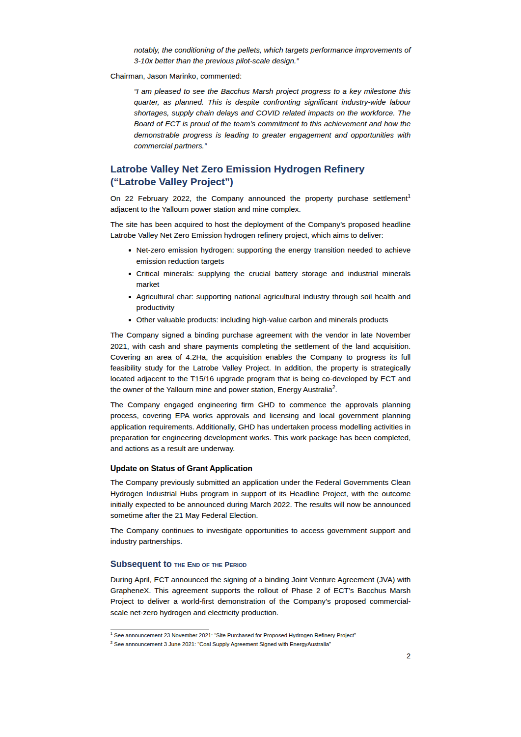notably, the conditioning of the pellets, which targets performance improvements of 3-10x better than the previous pilot-scale design.”
Chairman, Jason Marinko, commented:
“I am pleased to see the Bacchus Marsh project progress to a key milestone this quarter, as planned. This is despite confronting significant industry-wide labour shortages, supply chain delays and COVID related impacts on the workforce. The Board of ECT is proud of the team’s commitment to this achievement and how the demonstrable progress is leading to greater engagement and opportunities with commercial partners.”
Latrobe Valley Net Zero Emission Hydrogen Refinery (“Latrobe Valley Project”)
On 22 February 2022, the Company announced the property purchase settlement1 adjacent to the Yallourn power station and mine complex.
The site has been acquired to host the deployment of the Company’s proposed headline Latrobe Valley Net Zero Emission hydrogen refinery project, which aims to deliver:
Net-zero emission hydrogen: supporting the energy transition needed to achieve emission reduction targets
Critical minerals: supplying the crucial battery storage and industrial minerals market
Agricultural char: supporting national agricultural industry through soil health and productivity
Other valuable products: including high-value carbon and minerals products
The Company signed a binding purchase agreement with the vendor in late November 2021, with cash and share payments completing the settlement of the land acquisition. Covering an area of 4.2Ha, the acquisition enables the Company to progress its full feasibility study for the Latrobe Valley Project. In addition, the property is strategically located adjacent to the T15/16 upgrade program that is being co-developed by ECT and the owner of the Yallourn mine and power station, Energy Australia2.
The Company engaged engineering firm GHD to commence the approvals planning process, covering EPA works approvals and licensing and local government planning application requirements. Additionally, GHD has undertaken process modelling activities in preparation for engineering development works. This work package has been completed, and actions as a result are underway.
Update on Status of Grant Application
The Company previously submitted an application under the Federal Governments Clean Hydrogen Industrial Hubs program in support of its Headline Project, with the outcome initially expected to be announced during March 2022. The results will now be announced sometime after the 21 May Federal Election.
The Company continues to investigate opportunities to access government support and industry partnerships.
Subsequent to the End of the Period
During April, ECT announced the signing of a binding Joint Venture Agreement (JVA) with GrapheneX. This agreement supports the rollout of Phase 2 of ECT’s Bacchus Marsh Project to deliver a world-first demonstration of the Company’s proposed commercial-scale net-zero hydrogen and electricity production.
1 See announcement 23 November 2021: “Site Purchased for Proposed Hydrogen Refinery Project”
2 See announcement 3 June 2021: “Coal Supply Agreement Signed with EnergyAustralia”
2